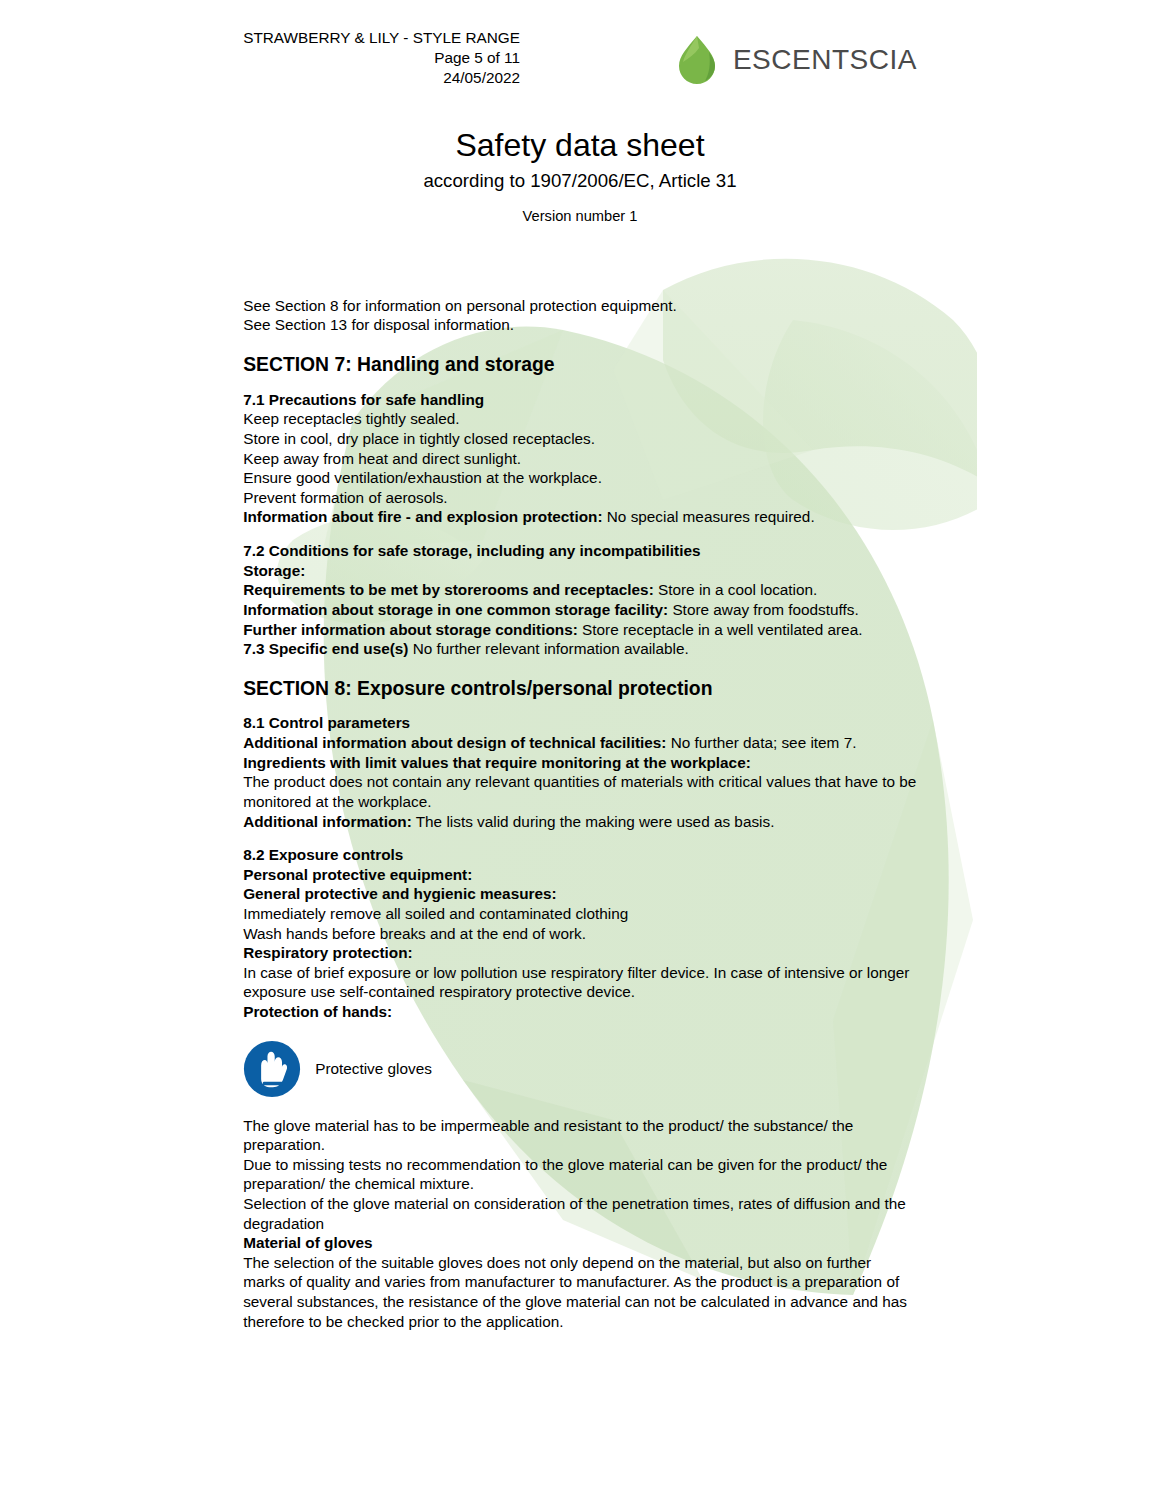STRAWBERRY & LILY - STYLE RANGE
Page 5 of 11
24/05/2022
ESCENTSCIA
Safety data sheet
according to 1907/2006/EC, Article 31
Version number 1
See Section 8 for information on personal protection equipment.
See Section 13 for disposal information.
SECTION 7: Handling and storage
7.1 Precautions for safe handling
Keep receptacles tightly sealed.
Store in cool, dry place in tightly closed receptacles.
Keep away from heat and direct sunlight.
Ensure good ventilation/exhaustion at the workplace.
Prevent formation of aerosols.
Information about fire - and explosion protection: No special measures required.
7.2 Conditions for safe storage, including any incompatibilities
Storage:
Requirements to be met by storerooms and receptacles: Store in a cool location.
Information about storage in one common storage facility: Store away from foodstuffs.
Further information about storage conditions: Store receptacle in a well ventilated area.
7.3 Specific end use(s) No further relevant information available.
SECTION 8: Exposure controls/personal protection
8.1 Control parameters
Additional information about design of technical facilities: No further data; see item 7.
Ingredients with limit values that require monitoring at the workplace:
The product does not contain any relevant quantities of materials with critical values that have to be monitored at the workplace.
Additional information: The lists valid during the making were used as basis.
8.2 Exposure controls
Personal protective equipment:
General protective and hygienic measures:
Immediately remove all soiled and contaminated clothing
Wash hands before breaks and at the end of work.
Respiratory protection:
In case of brief exposure or low pollution use respiratory filter device. In case of intensive or longer exposure use self-contained respiratory protective device.
Protection of hands:
Protective gloves
The glove material has to be impermeable and resistant to the product/ the substance/ the preparation.
Due to missing tests no recommendation to the glove material can be given for the product/ the preparation/ the chemical mixture.
Selection of the glove material on consideration of the penetration times, rates of diffusion and the degradation
Material of gloves
The selection of the suitable gloves does not only depend on the material, but also on further marks of quality and varies from manufacturer to manufacturer. As the product is a preparation of several substances, the resistance of the glove material can not be calculated in advance and has therefore to be checked prior to the application.